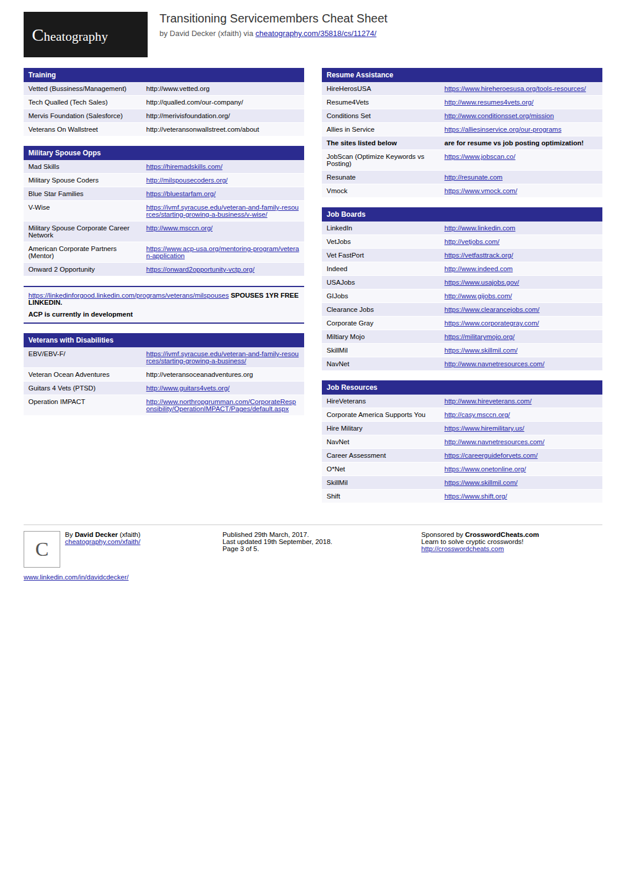Cheatography
Transitioning Servicemembers Cheat Sheet
by David Decker (xfaith) via cheatography.com/35818/cs/11274/
Training
| Vetted (Bussiness/Management) | http://www.vetted.org |
| Tech Qualled (Tech Sales) | http://qualled.com/our-company/ |
| Mervis Foundation (Salesforce) | http://merivisfoundation.org/ |
| Veterans On Wallstreet | http://veteransonwallstreet.com/about |
Military Spouse Opps
| Mad Skills | https://hiremadskills.com/ |
| Military Spouse Coders | http://milspousecoders.org/ |
| Blue Star Families | https://bluestarfam.org/ |
| V-Wise | https://ivmf.syracuse.edu/veteran-and-family-resources/starting-growing-a-business/v-wise/ |
| Military Spouse Corporate Career Network | http://www.msccn.org/ |
| American Corporate Partners (Mentor) | https://www.acp-usa.org/mentoring-program/veteran-application |
| Onward 2 Opportunity | https://onward2opportunity-vctp.org/ |
https://linkedinforgood.linkedin.com/programs/veterans/milspouses SPOUSES 1YR FREE LINKEDIN.
ACP is currently in development
Veterans with Disabilities
| EBV/EBV-F/ | https://ivmf.syracuse.edu/veteran-and-family-resources/starting-growing-a-business/ |
| Veteran Ocean Adventures | http://veteransoceanadventures.org |
| Guitars 4 Vets (PTSD) | http://www.guitars4vets.org/ |
| Operation IMPACT | http://www.northropgrumman.com/CorporateResponsibility/OperationIMPACT/Pages/default.aspx |
Resume Assistance
| HireHerosUSA | https://www.hireheroesusa.org/tools-resources/ |
| Resume4Vets | http://www.resumes4vets.org/ |
| Conditions Set | http://www.conditionsset.org/mission |
| Allies in Service | https://alliesinservice.org/our-programs |
| The sites listed below | are for resume vs job posting optimization! |
| JobScan (Optimize Keywords vs Posting) | https://www.jobscan.co/ |
| Resunate | http://resunate.com |
| Vmock | https://www.vmock.com/ |
Job Boards
| LinkedIn | http://www.linkedin.com |
| VetJobs | http://vetjobs.com/ |
| Vet FastPort | https://vetfasttrack.org/ |
| Indeed | http://www.indeed.com |
| USAJobs | https://www.usajobs.gov/ |
| GIJobs | http://www.gijobs.com/ |
| Clearance Jobs | https://www.clearancejobs.com/ |
| Corporate Gray | https://www.corporategray.com/ |
| Miltiary Mojo | https://militarymojo.org/ |
| SkillMil | https://www.skillmil.com/ |
| NavNet | http://www.navnetresources.com/ |
Job Resources
| HireVeterans | http://www.hireveterans.com/ |
| Corporate America Supports You | http://casy.msccn.org/ |
| Hire Military | https://www.hiremilitary.us/ |
| NavNet | http://www.navnetresources.com/ |
| Career Assessment | https://careerguideforvets.com/ |
| O*Net | https://www.onetonline.org/ |
| SkillMil | https://www.skillmil.com/ |
| Shift | https://www.shift.org/ |
C By David Decker (xfaith)
cheatography.com/xfaith/
www.linkedin.com/in/davidcdecker/
Published 29th March, 2017.
Last updated 19th September, 2018.
Page 3 of 5.
Sponsored by CrosswordCheats.com
Learn to solve cryptic crosswords!
http://crosswordcheats.com